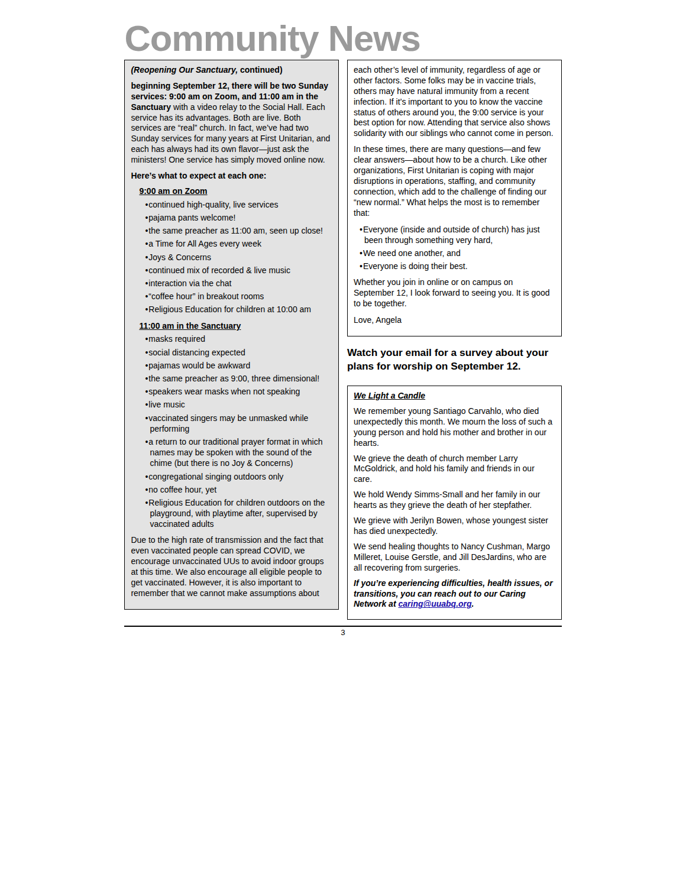Community News
(Reopening Our Sanctuary, continued)
beginning September 12, there will be two Sunday services: 9:00 am on Zoom, and 11:00 am in the Sanctuary with a video relay to the Social Hall. Each service has its advantages. Both are live. Both services are “real” church. In fact, we’ve had two Sunday services for many years at First Unitarian, and each has always had its own flavor—just ask the ministers! One service has simply moved online now.
Here’s what to expect at each one:
9:00 am on Zoom
continued high-quality, live services
pajama pants welcome!
the same preacher as 11:00 am, seen up close!
a Time for All Ages every week
Joys & Concerns
continued mix of recorded & live music
interaction via the chat
“coffee hour” in breakout rooms
Religious Education for children at 10:00 am
11:00 am in the Sanctuary
masks required
social distancing expected
pajamas would be awkward
the same preacher as 9:00, three dimensional!
speakers wear masks when not speaking
live music
vaccinated singers may be unmasked while performing
a return to our traditional prayer format in which names may be spoken with the sound of the chime (but there is no Joy & Concerns)
congregational singing outdoors only
no coffee hour, yet
Religious Education for children outdoors on the playground, with playtime after, supervised by vaccinated adults
Due to the high rate of transmission and the fact that even vaccinated people can spread COVID, we encourage unvaccinated UUs to avoid indoor groups at this time. We also encourage all eligible people to get vaccinated. However, it is also important to remember that we cannot make assumptions about
each other’s level of immunity, regardless of age or other factors. Some folks may be in vaccine trials, others may have natural immunity from a recent infection. If it’s important to you to know the vaccine status of others around you, the 9:00 service is your best option for now. Attending that service also shows solidarity with our siblings who cannot come in person.
In these times, there are many questions—and few clear answers—about how to be a church. Like other organizations, First Unitarian is coping with major disruptions in operations, staffing, and community connection, which add to the challenge of finding our “new normal.” What helps the most is to remember that:
Everyone (inside and outside of church) has just been through something very hard,
We need one another, and
Everyone is doing their best.
Whether you join in online or on campus on September 12, I look forward to seeing you. It is good to be together.
Love, Angela
Watch your email for a survey about your plans for worship on September 12.
We Light a Candle
We remember young Santiago Carvahlo, who died unexpectedly this month. We mourn the loss of such a young person and hold his mother and brother in our hearts.
We grieve the death of church member Larry McGoldrick, and hold his family and friends in our care.
We hold Wendy Simms-Small and her family in our hearts as they grieve the death of her stepfather.
We grieve with Jerilyn Bowen, whose youngest sister has died unexpectedly.
We send healing thoughts to Nancy Cushman, Margo Milleret, Louise Gerstle, and Jill DesJardins, who are all recovering from surgeries.
If you’re experiencing difficulties, health issues, or transitions, you can reach out to our Caring Network at caring@uuabq.org.
3